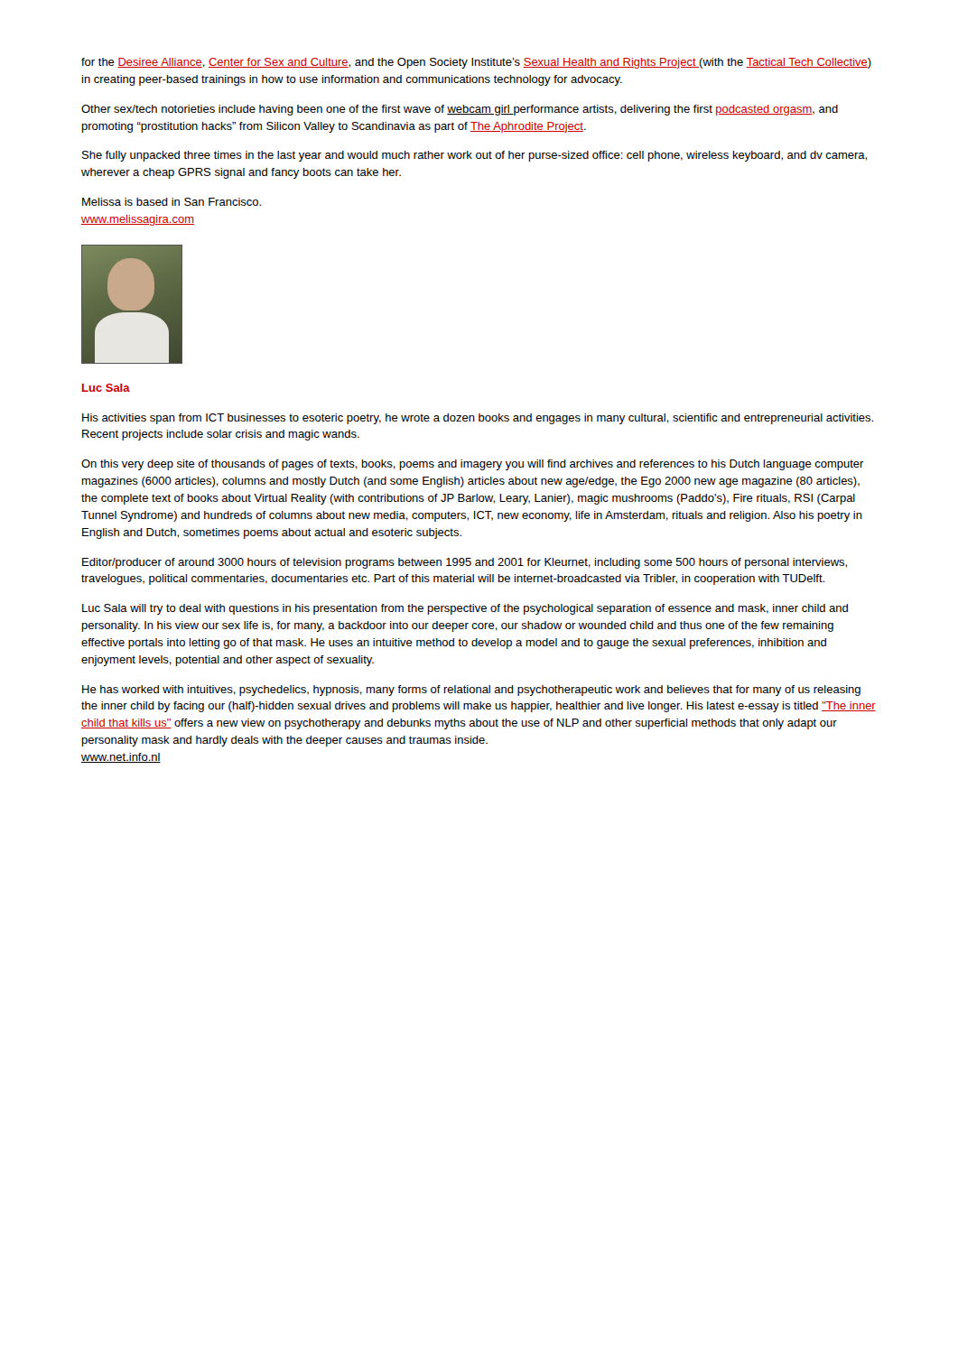for the Desiree Alliance, Center for Sex and Culture, and the Open Society Institute’s Sexual Health and Rights Project (with the Tactical Tech Collective) in creating peer-based trainings in how to use information and communications technology for advocacy.
Other sex/tech notorieties include having been one of the first wave of webcam girl performance artists, delivering the first podcasted orgasm, and promoting “prostitution hacks” from Silicon Valley to Scandinavia as part of The Aphrodite Project.
She fully unpacked three times in the last year and would much rather work out of her purse-sized office: cell phone, wireless keyboard, and dv camera, wherever a cheap GPRS signal and fancy boots can take her.
Melissa is based in San Francisco.
www.melissagira.com
Luc Sala
His activities span from ICT businesses to esoteric poetry, he wrote a dozen books and engages in many cultural, scientific and entrepreneurial activities. Recent projects include solar crisis and magic wands.
On this very deep site of thousands of pages of texts, books, poems and imagery you will find archives and references to his Dutch language computer magazines (6000 articles), columns and mostly Dutch (and some English) articles about new age/edge, the Ego 2000 new age magazine (80 articles), the complete text of books about Virtual Reality (with contributions of JP Barlow, Leary, Lanier), magic mushrooms (Paddo's), Fire rituals, RSI (Carpal Tunnel Syndrome) and hundreds of columns about new media, computers, ICT, new economy, life in Amsterdam, rituals and religion. Also his poetry in English and Dutch, sometimes poems about actual and esoteric subjects.
Editor/producer of around 3000 hours of television programs between 1995 and 2001 for Kleurnet, including some 500 hours of personal interviews, travelogues, political commentaries, documentaries etc. Part of this material will be internet-broadcasted via Tribler, in cooperation with TUDelft.
Luc Sala will try to deal with questions in his presentation from the perspective of the psychological separation of essence and mask, inner child and personality. In his view our sex life is, for many, a backdoor into our deeper core, our shadow or wounded child and thus one of the few remaining effective portals into letting go of that mask. He uses an intuitive method to develop a model and to gauge the sexual preferences, inhibition and enjoyment levels, potential and other aspect of sexuality.
He has worked with intuitives, psychedelics, hypnosis, many forms of relational and psychotherapeutic work and believes that for many of us releasing the inner child by facing our (half)-hidden sexual drives and problems will make us happier, healthier and live longer. His latest e-essay is titled "The inner child that kills us" offers a new view on psychotherapy and debunks myths about the use of NLP and other superficial methods that only adapt our personality mask and hardly deals with the deeper causes and traumas inside.
www.net.info.nl